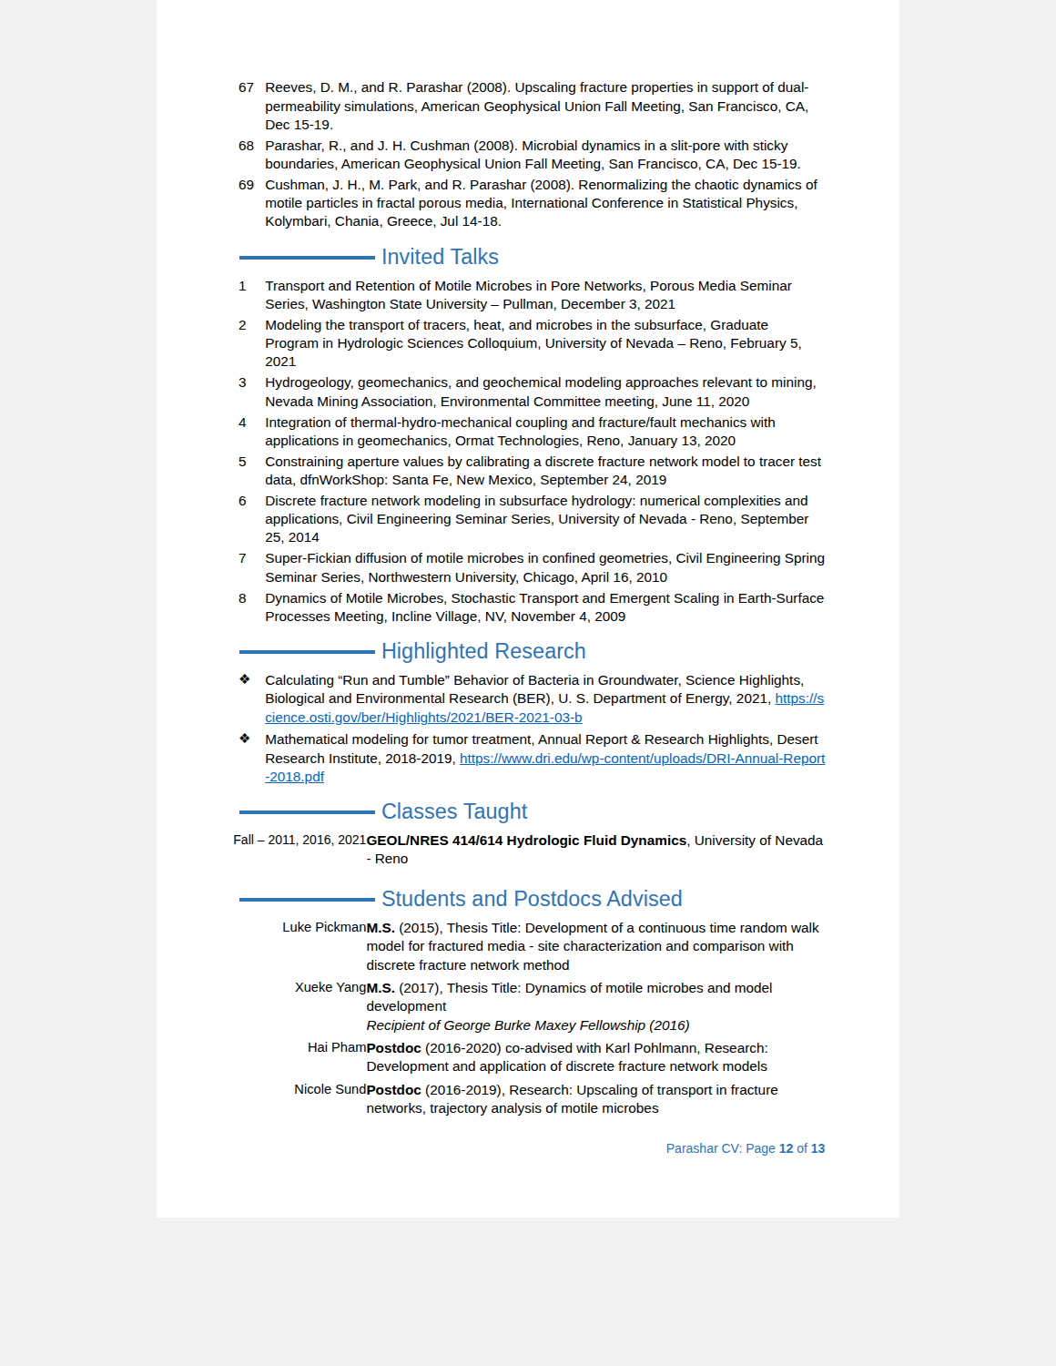Reeves, D. M., and R. Parashar (2008). Upscaling fracture properties in support of dual-permeability simulations, American Geophysical Union Fall Meeting, San Francisco, CA, Dec 15-19.
Parashar, R., and J. H. Cushman (2008). Microbial dynamics in a slit-pore with sticky boundaries, American Geophysical Union Fall Meeting, San Francisco, CA, Dec 15-19.
Cushman, J. H., M. Park, and R. Parashar (2008). Renormalizing the chaotic dynamics of motile particles in fractal porous media, International Conference in Statistical Physics, Kolymbari, Chania, Greece, Jul 14-18.
Invited Talks
Transport and Retention of Motile Microbes in Pore Networks, Porous Media Seminar Series, Washington State University – Pullman, December 3, 2021
Modeling the transport of tracers, heat, and microbes in the subsurface, Graduate Program in Hydrologic Sciences Colloquium, University of Nevada – Reno, February 5, 2021
Hydrogeology, geomechanics, and geochemical modeling approaches relevant to mining, Nevada Mining Association, Environmental Committee meeting, June 11, 2020
Integration of thermal-hydro-mechanical coupling and fracture/fault mechanics with applications in geomechanics, Ormat Technologies, Reno, January 13, 2020
Constraining aperture values by calibrating a discrete fracture network model to tracer test data, dfnWorkShop: Santa Fe, New Mexico, September 24, 2019
Discrete fracture network modeling in subsurface hydrology: numerical complexities and applications, Civil Engineering Seminar Series, University of Nevada - Reno, September 25, 2014
Super-Fickian diffusion of motile microbes in confined geometries, Civil Engineering Spring Seminar Series, Northwestern University, Chicago, April 16, 2010
Dynamics of Motile Microbes, Stochastic Transport and Emergent Scaling in Earth-Surface Processes Meeting, Incline Village, NV, November 4, 2009
Highlighted Research
Calculating “Run and Tumble” Behavior of Bacteria in Groundwater, Science Highlights, Biological and Environmental Research (BER), U. S. Department of Energy, 2021, https://science.osti.gov/ber/Highlights/2021/BER-2021-03-b
Mathematical modeling for tumor treatment, Annual Report & Research Highlights, Desert Research Institute, 2018-2019, https://www.dri.edu/wp-content/uploads/DRI-Annual-Report-2018.pdf
Classes Taught
| Fall – 2011, 2016, 2021 | GEOL/NRES 414/614 Hydrologic Fluid Dynamics , University of Nevada - Reno |
Students and Postdocs Advised
| Luke Pickman | M.S. (2015), Thesis Title: Development of a continuous time random walk model for fractured media - site characterization and comparison with discrete fracture network method |
| Xueke Yang | M.S. (2017), Thesis Title: Dynamics of motile microbes and model development Recipient of George Burke Maxey Fellowship (2016) |
| Hai Pham | Postdoc (2016-2020) co-advised with Karl Pohlmann, Research: Development and application of discrete fracture network models |
| Nicole Sund | Postdoc (2016-2019), Research: Upscaling of transport in fracture networks, trajectory analysis of motile microbes |
Parashar CV: Page 12 of 13